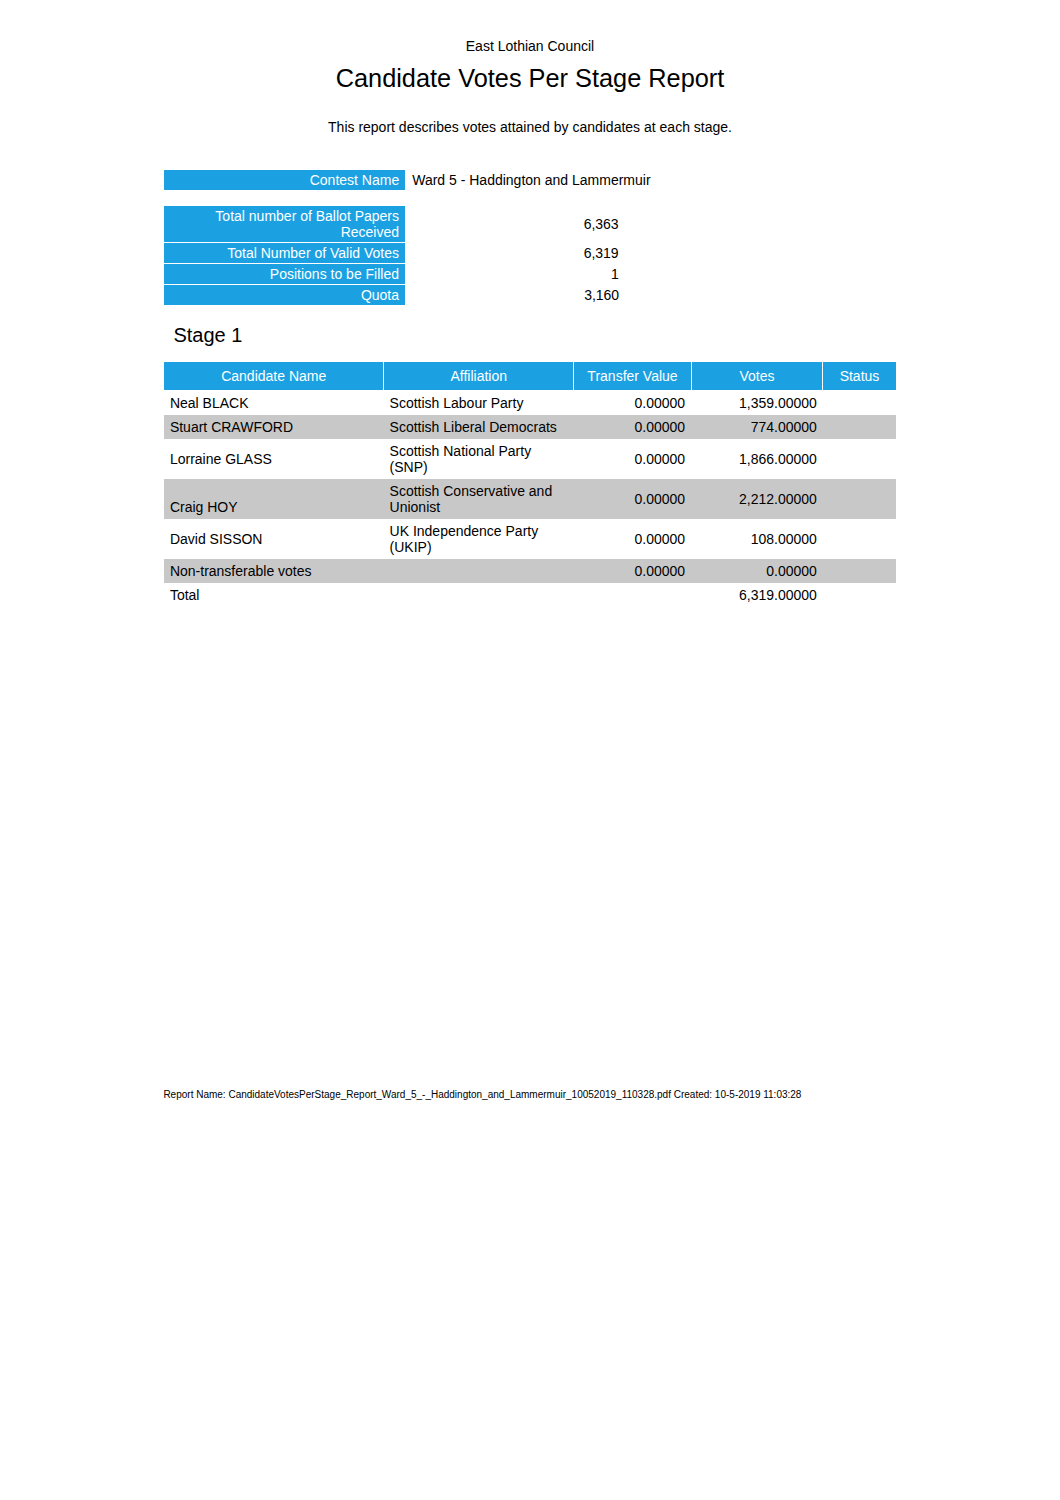East Lothian Council
Candidate Votes Per Stage Report
This report describes votes attained by candidates at each stage.
| Contest Name | Ward 5 - Haddington and Lammermuir |
| Total number of Ballot Papers Received | 6,363 | |
| Total Number of Valid Votes | 6,319 | |
| Positions to be Filled | 1 | |
| Quota | 3,160 | |
Stage 1
| Candidate Name | Affiliation | Transfer Value | Votes | Status |
| --- | --- | --- | --- | --- |
| Neal BLACK | Scottish Labour Party | 0.00000 | 1,359.00000 | |
| Stuart CRAWFORD | Scottish Liberal Democrats | 0.00000 | 774.00000 | |
| Lorraine GLASS | Scottish National Party (SNP) | 0.00000 | 1,866.00000 | |
| Craig HOY | Scottish Conservative and Unionist | 0.00000 | 2,212.00000 | |
| David SISSON | UK Independence Party (UKIP) | 0.00000 | 108.00000 | |
| Non-transferable votes | | 0.00000 | 0.00000 | |
| Total | | | 6,319.00000 | |
Report Name: CandidateVotesPerStage_Report_Ward_5_-_Haddington_and_Lammermuir_10052019_110328.pdf Created: 10-5-2019 11:03:28